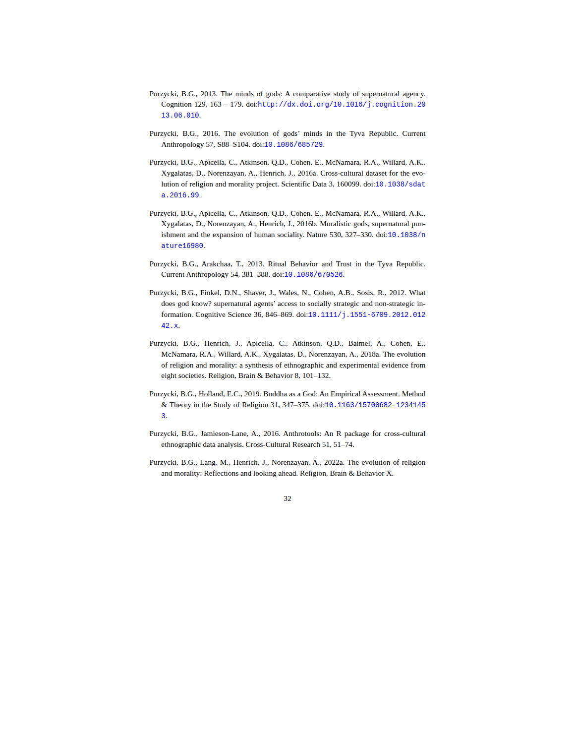Purzycki, B.G., 2013. The minds of gods: A comparative study of supernatural agency. Cognition 129, 163 – 179. doi:http://dx.doi.org/10.1016/j.cognition.2013.06.010.
Purzycki, B.G., 2016. The evolution of gods’ minds in the Tyva Republic. Current Anthropology 57, S88–S104. doi:10.1086/685729.
Purzycki, B.G., Apicella, C., Atkinson, Q.D., Cohen, E., McNamara, R.A., Willard, A.K., Xygalatas, D., Norenzayan, A., Henrich, J., 2016a. Cross-cultural dataset for the evolution of religion and morality project. Scientific Data 3, 160099. doi:10.1038/sdata.2016.99.
Purzycki, B.G., Apicella, C., Atkinson, Q.D., Cohen, E., McNamara, R.A., Willard, A.K., Xygalatas, D., Norenzayan, A., Henrich, J., 2016b. Moralistic gods, supernatural punishment and the expansion of human sociality. Nature 530, 327–330. doi:10.1038/nature16980.
Purzycki, B.G., Arakchaa, T., 2013. Ritual Behavior and Trust in the Tyva Republic. Current Anthropology 54, 381–388. doi:10.1086/670526.
Purzycki, B.G., Finkel, D.N., Shaver, J., Wales, N., Cohen, A.B., Sosis, R., 2012. What does god know? supernatural agents’ access to socially strategic and non-strategic information. Cognitive Science 36, 846–869. doi:10.1111/j.1551-6709.2012.01242.x.
Purzycki, B.G., Henrich, J., Apicella, C., Atkinson, Q.D., Baimel, A., Cohen, E., McNamara, R.A., Willard, A.K., Xygalatas, D., Norenzayan, A., 2018a. The evolution of religion and morality: a synthesis of ethnographic and experimental evidence from eight societies. Religion, Brain & Behavior 8, 101–132.
Purzycki, B.G., Holland, E.C., 2019. Buddha as a God: An Empirical Assessment. Method & Theory in the Study of Religion 31, 347–375. doi:10.1163/15700682-12341453.
Purzycki, B.G., Jamieson-Lane, A., 2016. Anthrotools: An R package for cross-cultural ethnographic data analysis. Cross-Cultural Research 51, 51–74.
Purzycki, B.G., Lang, M., Henrich, J., Norenzayan, A., 2022a. The evolution of religion and morality: Reflections and looking ahead. Religion, Brain & Behavior X.
32